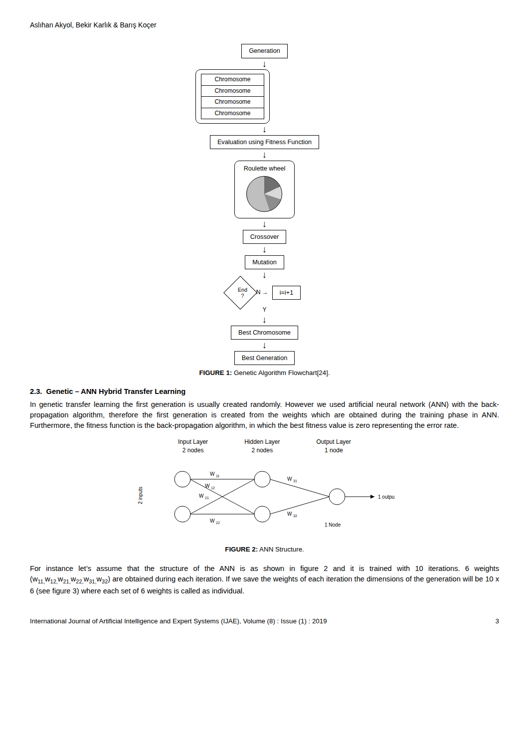Aslıhan Akyol, Bekir Karlık & Barış Koçer
Generation
↓
Chromosome
Chromosome
Chromosome
Chromosome
↓
Evaluation using Fitness Function
↓
Roulette wheel
↓
Crossover
↓
Mutation
↓
End
?
N →
i=i+1
Y
↓
Best Chromosome
↓
Best Generation
FIGURE 1: Genetic Algorithm Flowchart[24].
2.3. Genetic – ANN Hybrid Transfer Learning
In genetic transfer learning the first generation is usually created randomly. However we used artificial neural network (ANN) with the back-propagation algorithm, therefore the first generation is created from the weights which are obtained during the training phase in ANN. Furthermore, the fitness function is the back-propagation algorithm, in which the best fitness value is zero representing the error rate.
Input Layer
2 nodes
Hidden Layer
2 nodes
Output Layer
1 node
2 inputs W 11 W 12 W 21 W 22 W 31 W 32 1 output 1 Node
FIGURE 2: ANN Structure.
For instance let’s assume that the structure of the ANN is as shown in figure 2 and it is trained with 10 iterations. 6 weights (w11,w12,w21,w22,w31,w32) are obtained during each iteration. If we save the weights of each iteration the dimensions of the generation will be 10 x 6 (see figure 3) where each set of 6 weights is called as individual.
International Journal of Artificial Intelligence and Expert Systems (IJAE), Volume (8) : Issue (1) : 2019
3